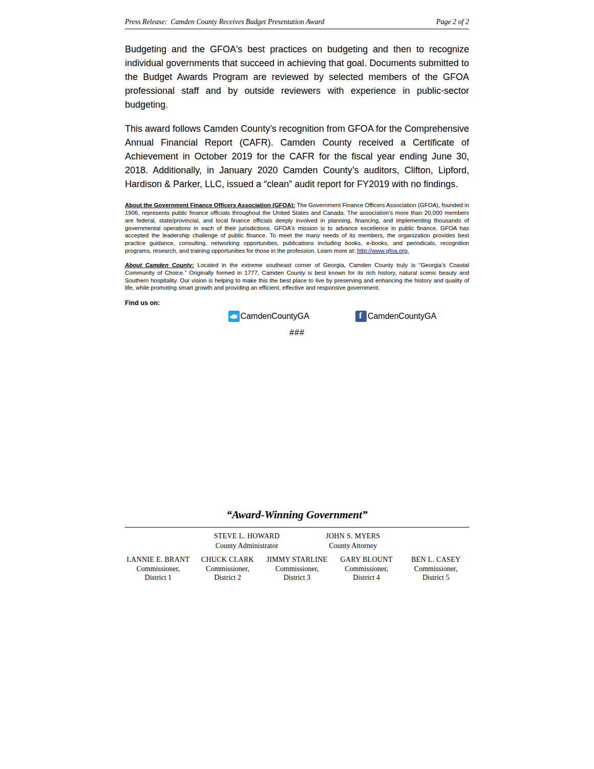Press Release: Camden County Receives Budget Presentation Award
Page 2 of 2
Budgeting and the GFOA's best practices on budgeting and then to recognize individual governments that succeed in achieving that goal. Documents submitted to the Budget Awards Program are reviewed by selected members of the GFOA professional staff and by outside reviewers with experience in public-sector budgeting.
This award follows Camden County’s recognition from GFOA for the Comprehensive Annual Financial Report (CAFR). Camden County received a Certificate of Achievement in October 2019 for the CAFR for the fiscal year ending June 30, 2018. Additionally, in January 2020 Camden County’s auditors, Clifton, Lipford, Hardison & Parker, LLC, issued a “clean” audit report for FY2019 with no findings.
About the Government Finance Officers Association (GFOA): The Government Finance Officers Association (GFOA), founded in 1906, represents public finance officials throughout the United States and Canada. The association's more than 20,000 members are federal, state/provincial, and local finance officials deeply involved in planning, financing, and implementing thousands of governmental operations in each of their jurisdictions. GFOA's mission is to advance excellence in public finance. GFOA has accepted the leadership challenge of public finance. To meet the many needs of its members, the organization provides best practice guidance, consulting, networking opportunities, publications including books, e-books, and periodicals, recognition programs, research, and training opportunities for those in the profession. Learn more at: http://www.gfoa.org.
About Camden County: Located in the extreme southeast corner of Georgia, Camden County truly is “Georgia’s Coastal Community of Choice.” Originally formed in 1777, Camden County is best known for its rich history, natural scenic beauty and Southern hospitality. Our vision is helping to make this the best place to live by preserving and enhancing the history and quality of life, while promoting smart growth and providing an efficient, effective and responsive government.
Find us on:
CamdenCountyGA
CamdenCountyGA
###
“Award-Winning Government”
STEVE L. HOWARD
County Administrator
JOHN S. MYERS
County Attorney
LANNIE E. BRANT
Commissioner, District 1
CHUCK CLARK
Commissioner, District 2
JIMMY STARLINE
Commissioner, District 3
GARY BLOUNT
Commissioner, District 4
BEN L. CASEY
Commissioner, District 5